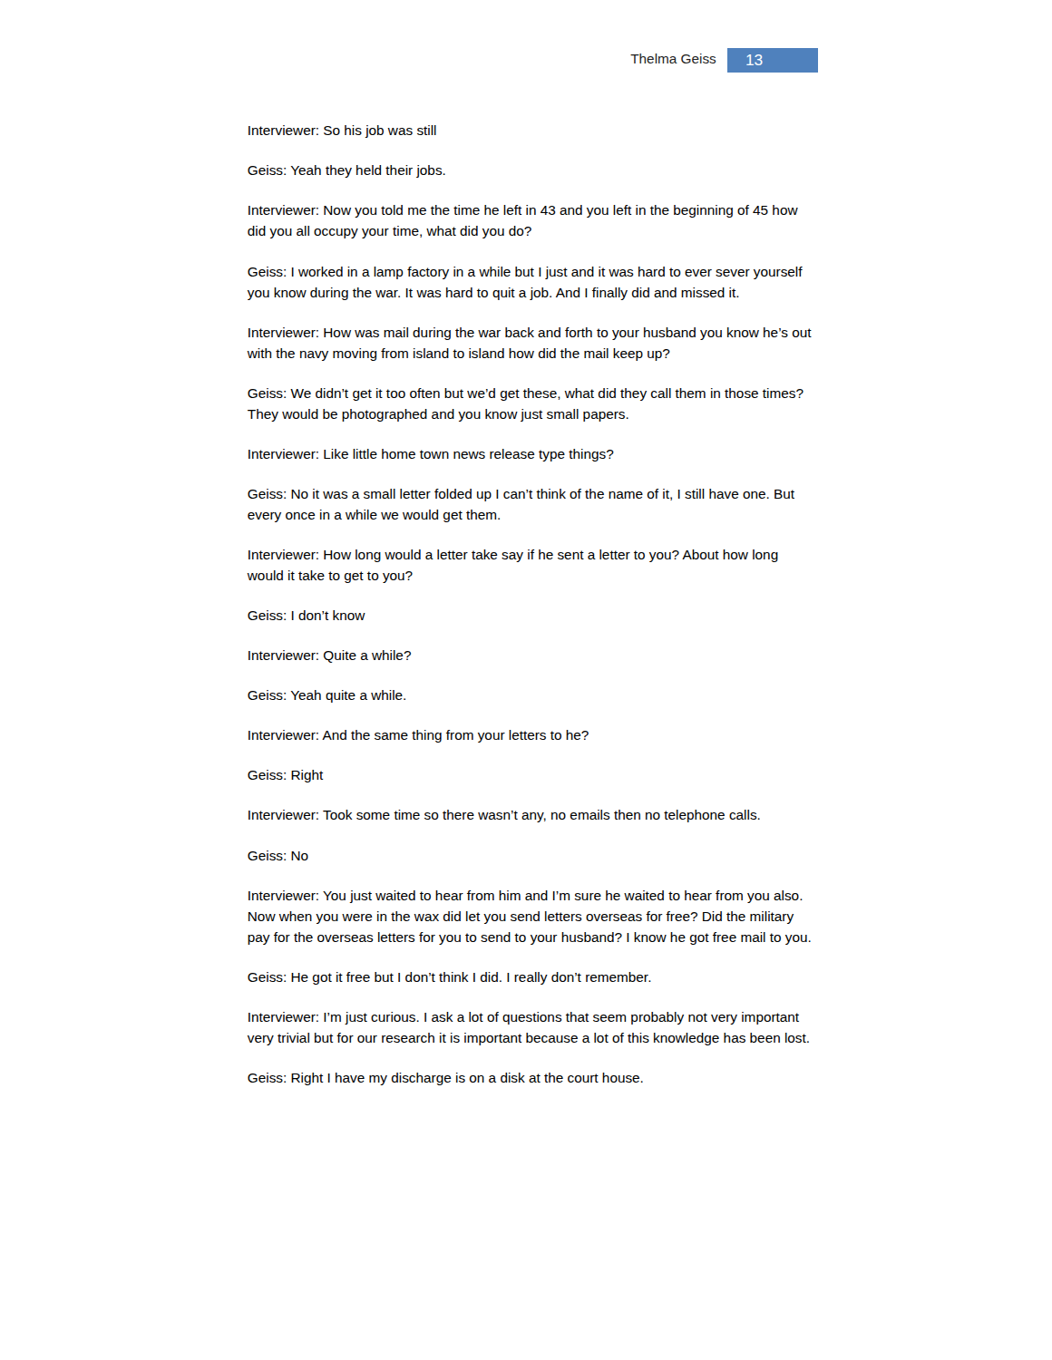Thelma Geiss
13
Interviewer: So his job was still
Geiss: Yeah they held their jobs.
Interviewer: Now you told me the time he left in 43 and you left in the beginning of 45 how did you all occupy your time, what did you do?
Geiss: I worked in a lamp factory in a while but I just and it was hard to ever sever yourself you know during the war. It was hard to quit a job. And I finally did and missed it.
Interviewer: How was mail during the war back and forth to your husband you know he’s out with the navy moving from island to island how did the mail keep up?
Geiss: We didn’t get it too often but we’d get these, what did they call them in those times? They would be photographed and you know just small papers.
Interviewer: Like little home town news release type things?
Geiss: No it was a small letter folded up I can’t think of the name of it, I still have one. But every once in a while we would get them.
Interviewer: How long would a letter take say if he sent a letter to you? About how long would it take to get to you?
Geiss: I don’t know
Interviewer: Quite a while?
Geiss: Yeah quite a while.
Interviewer: And the same thing from your letters to he?
Geiss: Right
Interviewer: Took some time so there wasn’t any, no emails then no telephone calls.
Geiss: No
Interviewer: You just waited to hear from him and I’m sure he waited to hear from you also. Now when you were in the wax did let you send letters overseas for free? Did the military pay for the overseas letters for you to send to your husband? I know he got free mail to you.
Geiss: He got it free but I don’t think I did. I really don’t remember.
Interviewer: I’m just curious. I ask a lot of questions that seem probably not very important very trivial but for our research it is important because a lot of this knowledge has been lost.
Geiss: Right I have my discharge is on a disk at the court house.